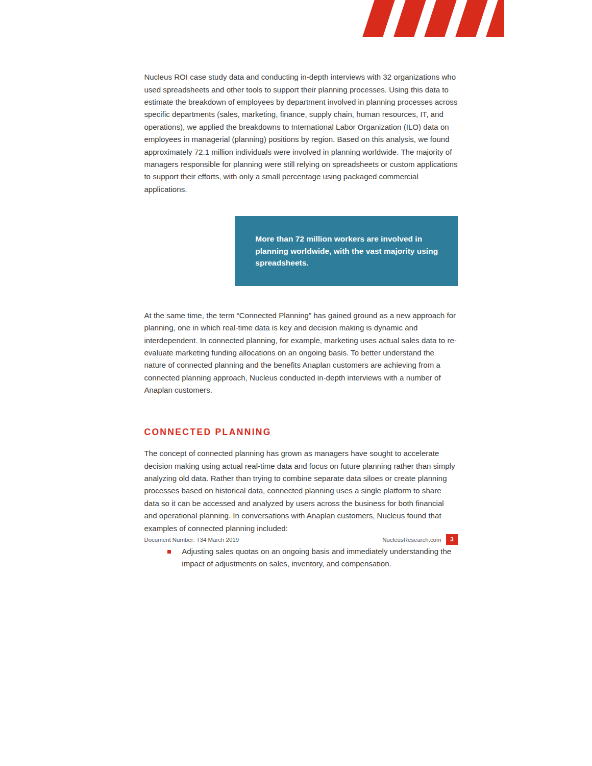Nucleus ROI case study data and conducting in-depth interviews with 32 organizations who used spreadsheets and other tools to support their planning processes. Using this data to estimate the breakdown of employees by department involved in planning processes across specific departments (sales, marketing, finance, supply chain, human resources, IT, and operations), we applied the breakdowns to International Labor Organization (ILO) data on employees in managerial (planning) positions by region. Based on this analysis, we found approximately 72.1 million individuals were involved in planning worldwide. The majority of managers responsible for planning were still relying on spreadsheets or custom applications to support their efforts, with only a small percentage using packaged commercial applications.
More than 72 million workers are involved in planning worldwide, with the vast majority using spreadsheets.
At the same time, the term “Connected Planning” has gained ground as a new approach for planning, one in which real-time data is key and decision making is dynamic and interdependent. In connected planning, for example, marketing uses actual sales data to re-evaluate marketing funding allocations on an ongoing basis. To better understand the nature of connected planning and the benefits Anaplan customers are achieving from a connected planning approach, Nucleus conducted in-depth interviews with a number of Anaplan customers.
CONNECTED PLANNING
The concept of connected planning has grown as managers have sought to accelerate decision making using actual real-time data and focus on future planning rather than simply analyzing old data. Rather than trying to combine separate data siloes or create planning processes based on historical data, connected planning uses a single platform to share data so it can be accessed and analyzed by users across the business for both financial and operational planning. In conversations with Anaplan customers, Nucleus found that examples of connected planning included:
Adjusting sales quotas on an ongoing basis and immediately understanding the impact of adjustments on sales, inventory, and compensation.
Document Number: T34 March 2019
NucleusResearch.com 3